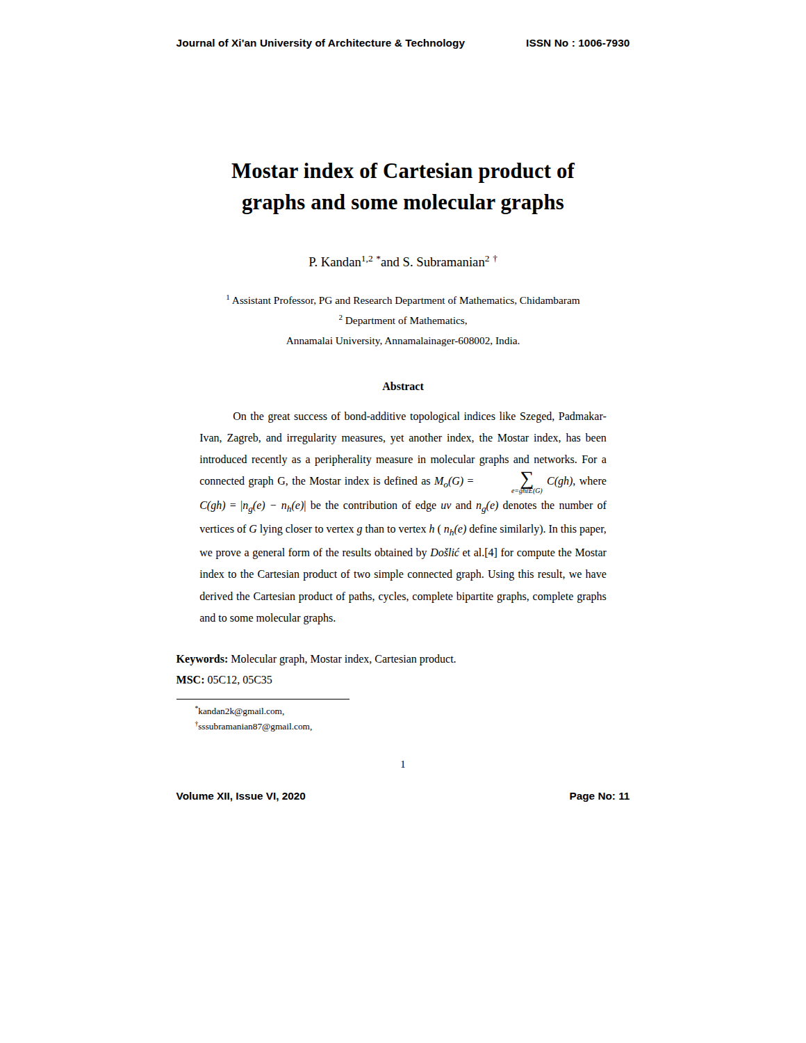Journal of Xi'an University of Architecture & Technology
ISSN No : 1006-7930
Mostar index of Cartesian product of
graphs and some molecular graphs
P. Kandan1,2 *and S. Subramanian2 †
1 Assistant Professor, PG and Research Department of Mathematics, Chidambaram
2 Department of Mathematics,
Annamalai University, Annamalainager-608002, India.
Abstract
On the great success of bond-additive topological indices like Szeged, Padmakar-Ivan, Zagreb, and irregularity measures, yet another index, the Mostar index, has been introduced recently as a peripherality measure in molecular graphs and networks. For a connected graph G, the Mostar index is defined as Mo(G) = ∑e=ghεE(G) C(gh), where C(gh) = |ng(e) − nh(e)| be the contribution of edge uv and ng(e) denotes the number of vertices of G lying closer to vertex g than to vertex h ( nh(e) define similarly). In this paper, we prove a general form of the results obtained by Došlić et al.[4] for compute the Mostar index to the Cartesian product of two simple connected graph. Using this result, we have derived the Cartesian product of paths, cycles, complete bipartite graphs, complete graphs and to some molecular graphs.
Keywords: Molecular graph, Mostar index, Cartesian product.
MSC: 05C12, 05C35
*kandan2k@gmail.com,
†sssubramanian87@gmail.com,
1
Volume XII, Issue VI, 2020
Page No: 11